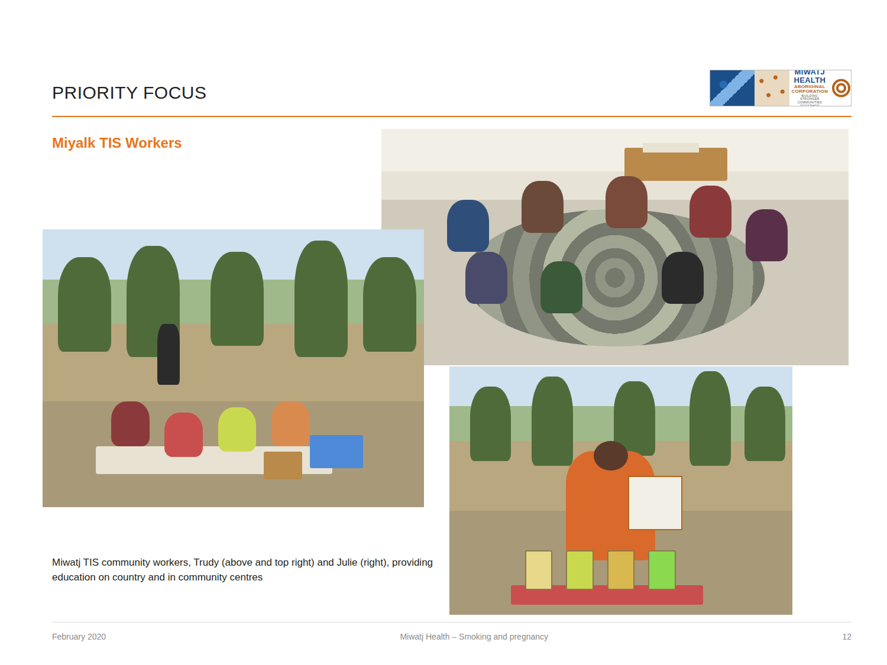PRIORITY FOCUS
MIWATJ HEALTH
ABORIGINAL CORPORATION
BUILDING STRONGER COMMUNITIES TOGETHER
Miyalk TIS Workers
Miwatj TIS community workers, Trudy (above and top right) and Julie (right), providing education on country and in community centres
February 2020 Miwatj Health – Smoking and pregnancy 12